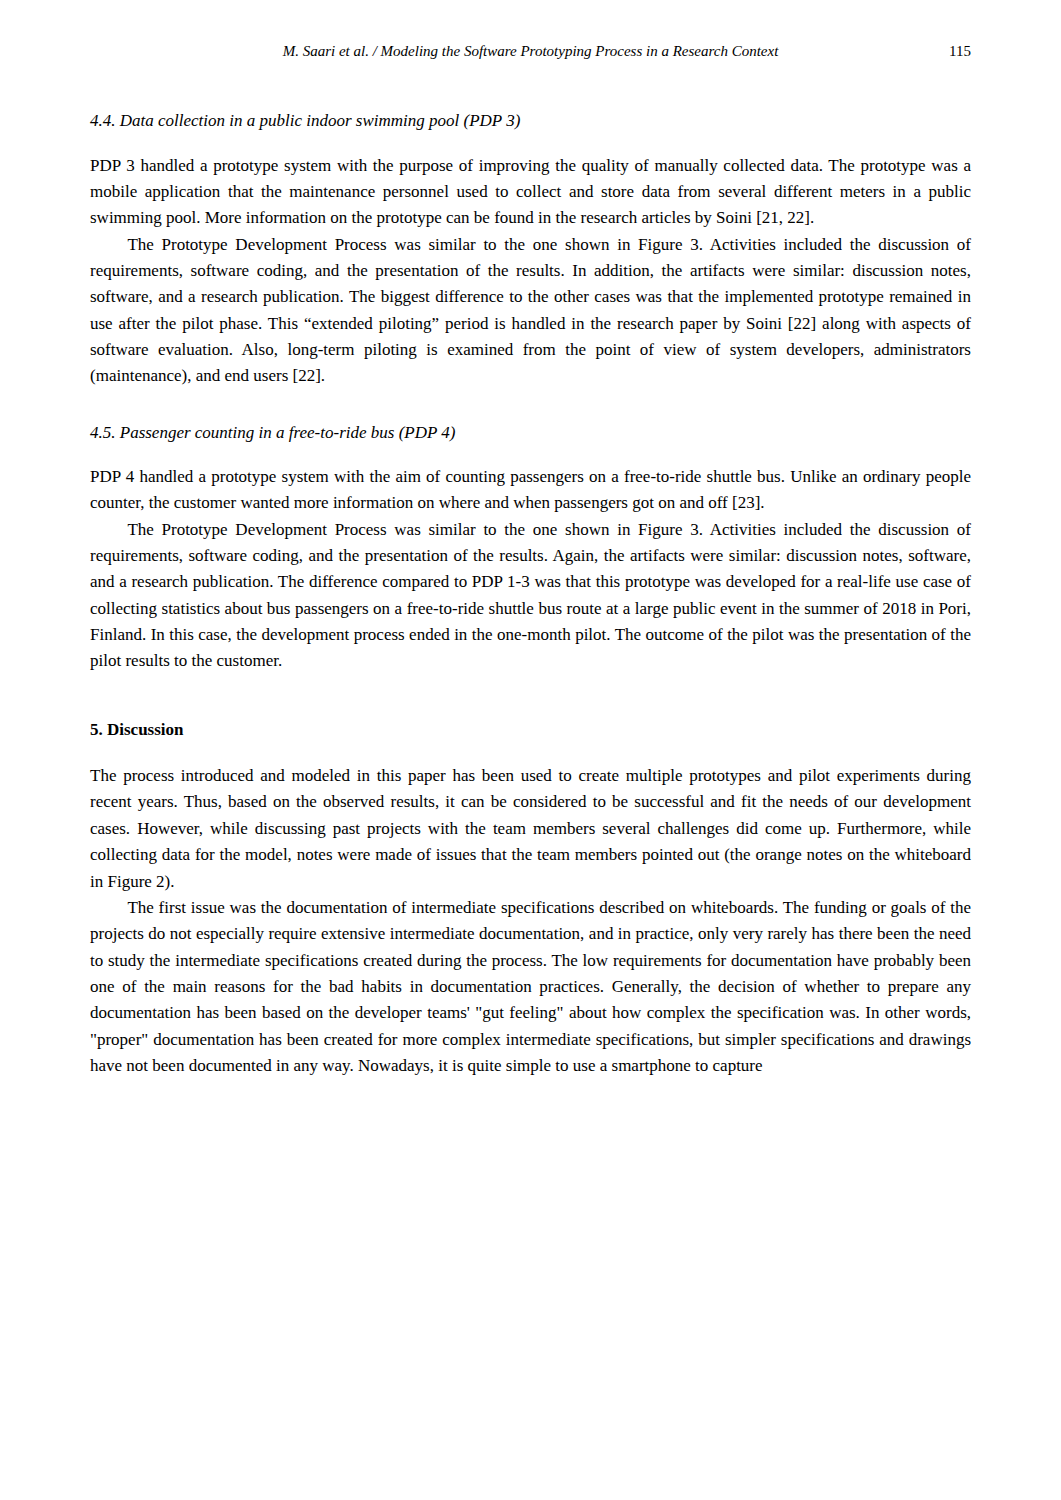M. Saari et al. / Modeling the Software Prototyping Process in a Research Context 115
4.4. Data collection in a public indoor swimming pool (PDP 3)
PDP 3 handled a prototype system with the purpose of improving the quality of manually collected data. The prototype was a mobile application that the maintenance personnel used to collect and store data from several different meters in a public swimming pool. More information on the prototype can be found in the research articles by Soini [21, 22].
The Prototype Development Process was similar to the one shown in Figure 3. Activities included the discussion of requirements, software coding, and the presentation of the results. In addition, the artifacts were similar: discussion notes, software, and a research publication. The biggest difference to the other cases was that the implemented prototype remained in use after the pilot phase. This “extended piloting” period is handled in the research paper by Soini [22] along with aspects of software evaluation. Also, long-term piloting is examined from the point of view of system developers, administrators (maintenance), and end users [22].
4.5. Passenger counting in a free-to-ride bus (PDP 4)
PDP 4 handled a prototype system with the aim of counting passengers on a free-to-ride shuttle bus. Unlike an ordinary people counter, the customer wanted more information on where and when passengers got on and off [23].
The Prototype Development Process was similar to the one shown in Figure 3. Activities included the discussion of requirements, software coding, and the presentation of the results. Again, the artifacts were similar: discussion notes, software, and a research publication. The difference compared to PDP 1-3 was that this prototype was developed for a real-life use case of collecting statistics about bus passengers on a free-to-ride shuttle bus route at a large public event in the summer of 2018 in Pori, Finland. In this case, the development process ended in the one-month pilot. The outcome of the pilot was the presentation of the pilot results to the customer.
5. Discussion
The process introduced and modeled in this paper has been used to create multiple prototypes and pilot experiments during recent years. Thus, based on the observed results, it can be considered to be successful and fit the needs of our development cases. However, while discussing past projects with the team members several challenges did come up. Furthermore, while collecting data for the model, notes were made of issues that the team members pointed out (the orange notes on the whiteboard in Figure 2).
The first issue was the documentation of intermediate specifications described on whiteboards. The funding or goals of the projects do not especially require extensive intermediate documentation, and in practice, only very rarely has there been the need to study the intermediate specifications created during the process. The low requirements for documentation have probably been one of the main reasons for the bad habits in documentation practices. Generally, the decision of whether to prepare any documentation has been based on the developer teams' "gut feeling" about how complex the specification was. In other words, "proper" documentation has been created for more complex intermediate specifications, but simpler specifications and drawings have not been documented in any way. Nowadays, it is quite simple to use a smartphone to capture